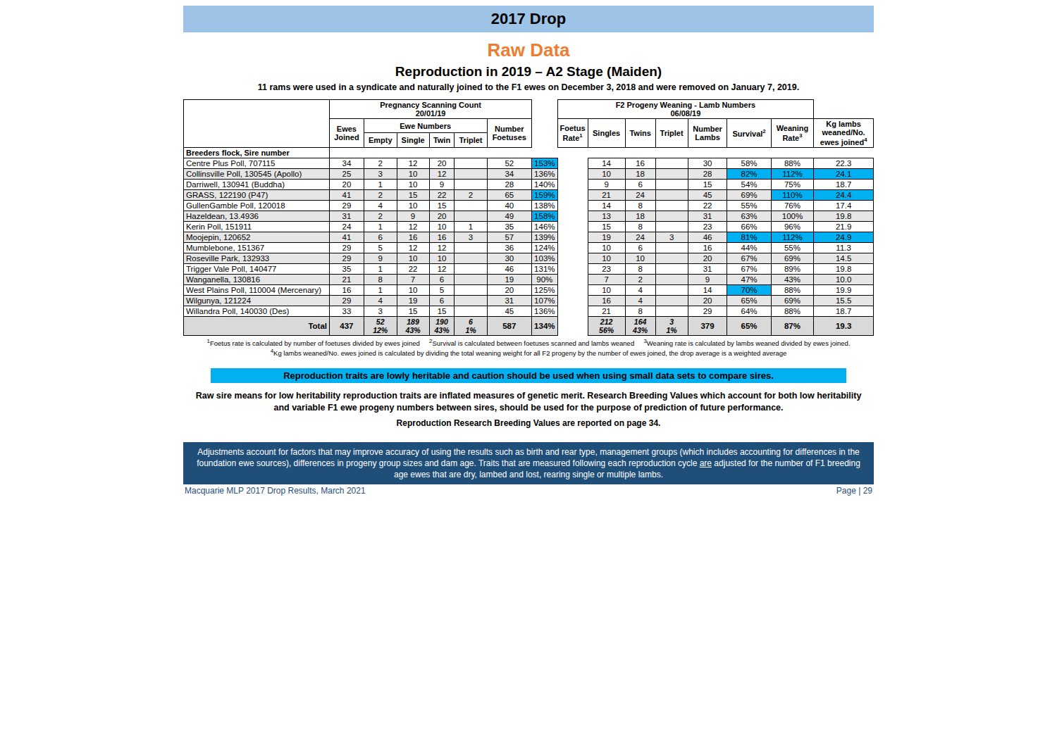2017 Drop
Raw Data
Reproduction in 2019 – A2 Stage (Maiden)
11 rams were used in a syndicate and naturally joined to the F1 ewes on December 3, 2018 and were removed on January 7, 2019.
| | Pregnancy Scanning Count 20/01/19 | | F2 Progeny Weaning - Lamb Numbers 06/08/19 |
| --- | --- | --- | --- |
| Ewes Joined | Ewe Numbers | Number Foetuses | Foetus Rate 1 | Singles | Twins | Triplet | Number Lambs | Survival 2 | Weaning Rate 3 | Kg lambs weaned/No. ewes joined 4 |
| Empty | Single | Twin | Triplet |
| Breeders flock, Sire number | | |
| Centre Plus Poll, 707115 | 34 | 2 | 12 | 20 | | 52 | 153% | | 14 | 16 | | 30 | 58% | 88% | 22.3 |
| Collinsville Poll, 130545 (Apollo) | 25 | 3 | 10 | 12 | | 34 | 136% | | 10 | 18 | | 28 | 82% | 112% | 24.1 |
| Darriwell, 130941 (Buddha) | 20 | 1 | 10 | 9 | | 28 | 140% | | 9 | 6 | | 15 | 54% | 75% | 18.7 |
| GRASS, 122190 (P47) | 41 | 2 | 15 | 22 | 2 | 65 | 159% | | 21 | 24 | | 45 | 69% | 110% | 24.4 |
| GullenGamble Poll, 120018 | 29 | 4 | 10 | 15 | | 40 | 138% | | 14 | 8 | | 22 | 55% | 76% | 17.4 |
| Hazeldean, 13.4936 | 31 | 2 | 9 | 20 | | 49 | 158% | | 13 | 18 | | 31 | 63% | 100% | 19.8 |
| Kerin Poll, 151911 | 24 | 1 | 12 | 10 | 1 | 35 | 146% | | 15 | 8 | | 23 | 66% | 96% | 21.9 |
| Moojepin, 120652 | 41 | 6 | 16 | 16 | 3 | 57 | 139% | | 19 | 24 | 3 | 46 | 81% | 112% | 24.9 |
| Mumblebone, 151367 | 29 | 5 | 12 | 12 | | 36 | 124% | | 10 | 6 | | 16 | 44% | 55% | 11.3 |
| Roseville Park, 132933 | 29 | 9 | 10 | 10 | | 30 | 103% | | 10 | 10 | | 20 | 67% | 69% | 14.5 |
| Trigger Vale Poll, 140477 | 35 | 1 | 22 | 12 | | 46 | 131% | | 23 | 8 | | 31 | 67% | 89% | 19.8 |
| Wanganella, 130816 | 21 | 8 | 7 | 6 | | 19 | 90% | | 7 | 2 | | 9 | 47% | 43% | 10.0 |
| West Plains Poll, 110004 (Mercenary) | 16 | 1 | 10 | 5 | | 20 | 125% | | 10 | 4 | | 14 | 70% | 88% | 19.9 |
| Wilgunya, 121224 | 29 | 4 | 19 | 6 | | 31 | 107% | | 16 | 4 | | 20 | 65% | 69% | 15.5 |
| Willandra Poll, 140030 (Des) | 33 | 3 | 15 | 15 | | 45 | 136% | | 21 | 8 | | 29 | 64% | 88% | 18.7 |
| Total | 437 | 52 12% | 189 43% | 190 43% | 6 1% | 587 | 134% | | 212 56% | 164 43% | 3 1% | 379 | 65% | 87% | 19.3 |
1Foetus rate is calculated by number of foetuses divided by ewes joined 2Survival is calculated between foetuses scanned and lambs weaned 3Weaning rate is calculated by lambs weaned divided by ewes joined.
4Kg lambs weaned/No. ewes joined is calculated by dividing the total weaning weight for all F2 progeny by the number of ewes joined, the drop average is a weighted average
Reproduction traits are lowly heritable and caution should be used when using small data sets to compare sires.
Raw sire means for low heritability reproduction traits are inflated measures of genetic merit. Research Breeding Values which account for both low heritability
and variable F1 ewe progeny numbers between sires, should be used for the purpose of prediction of future performance.
Reproduction Research Breeding Values are reported on page 34.
Adjustments account for factors that may improve accuracy of using the results such as birth and rear type, management groups (which includes accounting for differences in the foundation ewe sources), differences in progeny group sizes and dam age. Traits that are measured following each reproduction cycle are adjusted for the number of F1 breeding age ewes that are dry, lambed and lost, rearing single or multiple lambs.
Macquarie MLP 2017 Drop Results, March 2021 Page | 29